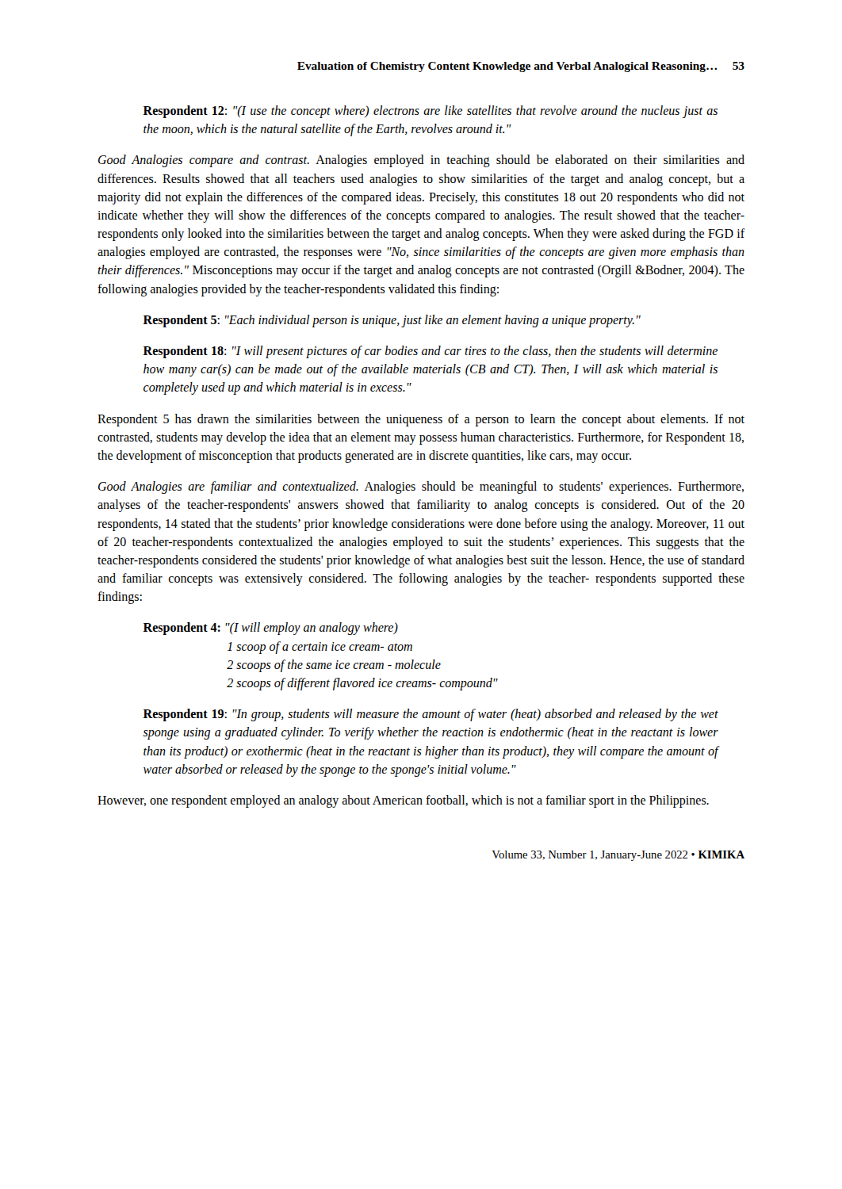Evaluation of Chemistry Content Knowledge and Verbal Analogical Reasoning…53
Respondent 12: "(I use the concept where) electrons are like satellites that revolve around the nucleus just as the moon, which is the natural satellite of the Earth, revolves around it."
Good Analogies compare and contrast. Analogies employed in teaching should be elaborated on their similarities and differences. Results showed that all teachers used analogies to show similarities of the target and analog concept, but a majority did not explain the differences of the compared ideas. Precisely, this constitutes 18 out 20 respondents who did not indicate whether they will show the differences of the concepts compared to analogies. The result showed that the teacher-respondents only looked into the similarities between the target and analog concepts. When they were asked during the FGD if analogies employed are contrasted, the responses were "No, since similarities of the concepts are given more emphasis than their differences." Misconceptions may occur if the target and analog concepts are not contrasted (Orgill &Bodner, 2004). The following analogies provided by the teacher-respondents validated this finding:
Respondent 5: "Each individual person is unique, just like an element having a unique property."
Respondent 18: "I will present pictures of car bodies and car tires to the class, then the students will determine how many car(s) can be made out of the available materials (CB and CT). Then, I will ask which material is completely used up and which material is in excess."
Respondent 5 has drawn the similarities between the uniqueness of a person to learn the concept about elements. If not contrasted, students may develop the idea that an element may possess human characteristics. Furthermore, for Respondent 18, the development of misconception that products generated are in discrete quantities, like cars, may occur.
Good Analogies are familiar and contextualized. Analogies should be meaningful to students' experiences. Furthermore, analyses of the teacher-respondents' answers showed that familiarity to analog concepts is considered. Out of the 20 respondents, 14 stated that the students’ prior knowledge considerations were done before using the analogy. Moreover, 11 out of 20 teacher-respondents contextualized the analogies employed to suit the students’ experiences. This suggests that the teacher-respondents considered the students' prior knowledge of what analogies best suit the lesson. Hence, the use of standard and familiar concepts was extensively considered. The following analogies by the teacher- respondents supported these findings:
Respondent 4: "(I will employ an analogy where)
1 scoop of a certain ice cream- atom
2 scoops of the same ice cream - molecule
2 scoops of different flavored ice creams- compound"
Respondent 19: "In group, students will measure the amount of water (heat) absorbed and released by the wet sponge using a graduated cylinder. To verify whether the reaction is endothermic (heat in the reactant is lower than its product) or exothermic (heat in the reactant is higher than its product), they will compare the amount of water absorbed or released by the sponge to the sponge's initial volume."
However, one respondent employed an analogy about American football, which is not a familiar sport in the Philippines.
Volume 33, Number 1, January-June 2022 • KIMIKA